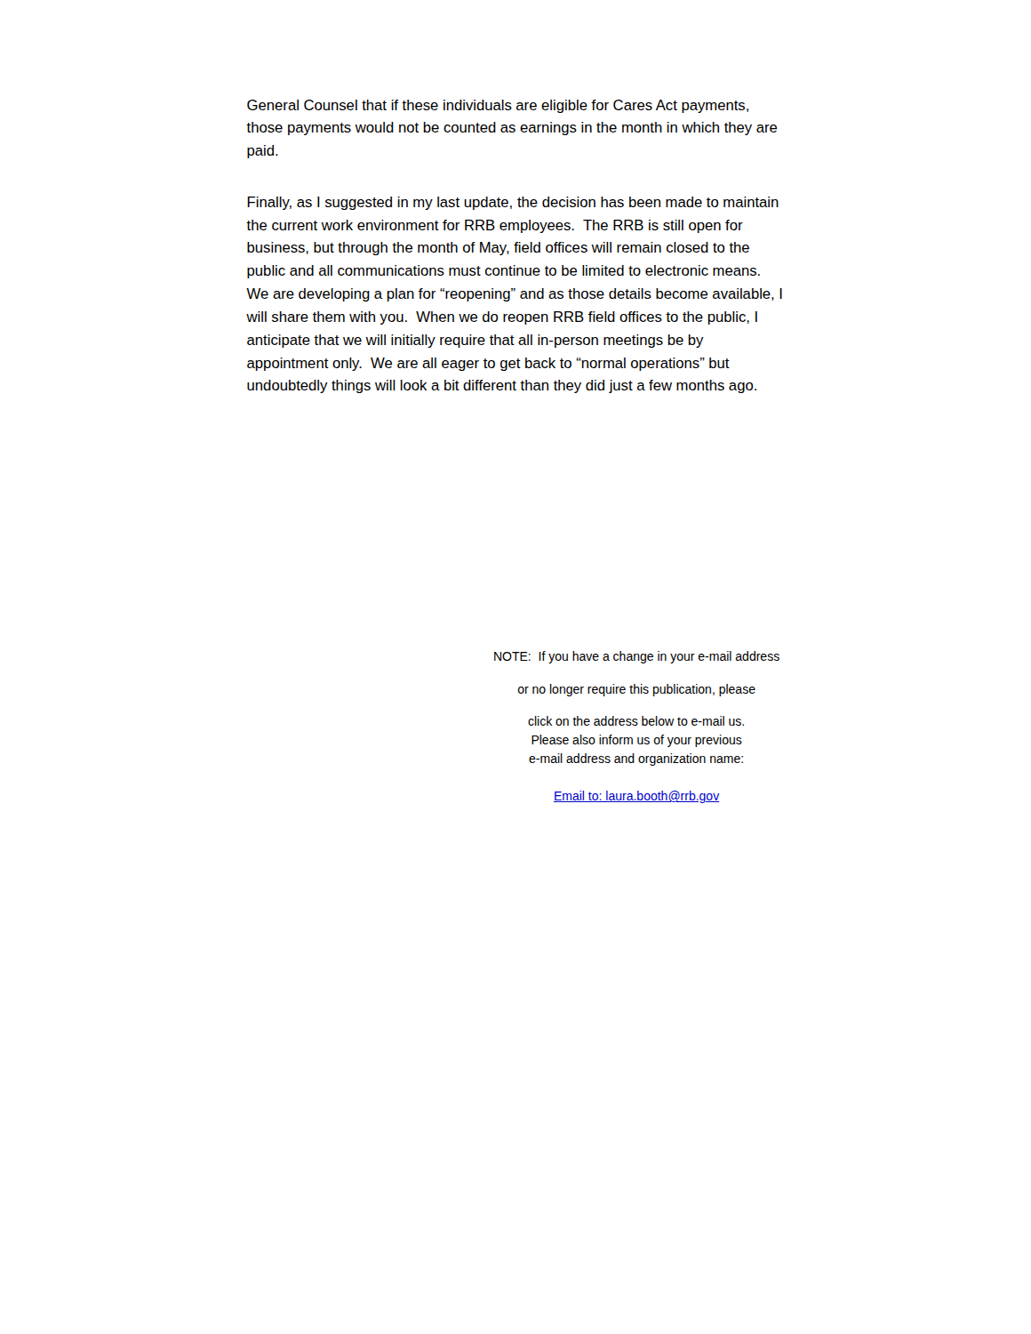General Counsel that if these individuals are eligible for Cares Act payments, those payments would not be counted as earnings in the month in which they are paid.
Finally, as I suggested in my last update, the decision has been made to maintain the current work environment for RRB employees. The RRB is still open for business, but through the month of May, field offices will remain closed to the public and all communications must continue to be limited to electronic means. We are developing a plan for “reopening” and as those details become available, I will share them with you. When we do reopen RRB field offices to the public, I anticipate that we will initially require that all in-person meetings be by appointment only. We are all eager to get back to “normal operations” but undoubtedly things will look a bit different than they did just a few months ago.
NOTE: If you have a change in your e-mail address
or no longer require this publication, please
click on the address below to e-mail us.
Please also inform us of your previous
e-mail address and organization name:
Email to: laura.booth@rrb.gov